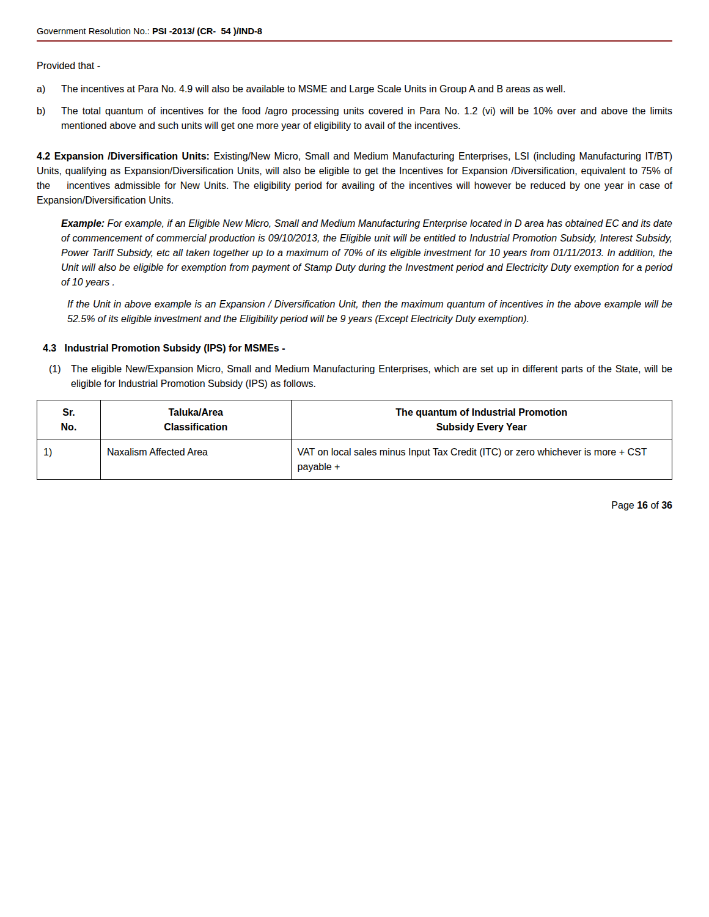Government Resolution No.: PSI -2013/ (CR- 54 )/IND-8
Provided that -
a)
The incentives at Para No. 4.9 will also be available to MSME and Large Scale Units in Group A and B areas as well.
b)
The total quantum of incentives for the food /agro processing units covered in Para No. 1.2 (vi) will be 10% over and above the limits mentioned above and such units will get one more year of eligibility to avail of the incentives.
4.2 Expansion /Diversification Units: Existing/New Micro, Small and Medium Manufacturing Enterprises, LSI (including Manufacturing IT/BT) Units, qualifying as Expansion/Diversification Units, will also be eligible to get the Incentives for Expansion /Diversification, equivalent to 75% of the incentives admissible for New Units. The eligibility period for availing of the incentives will however be reduced by one year in case of Expansion/Diversification Units.
Example: For example, if an Eligible New Micro, Small and Medium Manufacturing Enterprise located in D area has obtained EC and its date of commencement of commercial production is 09/10/2013, the Eligible unit will be entitled to Industrial Promotion Subsidy, Interest Subsidy, Power Tariff Subsidy, etc all taken together up to a maximum of 70% of its eligible investment for 10 years from 01/11/2013. In addition, the Unit will also be eligible for exemption from payment of Stamp Duty during the Investment period and Electricity Duty exemption for a period of 10 years .
If the Unit in above example is an Expansion / Diversification Unit, then the maximum quantum of incentives in the above example will be 52.5% of its eligible investment and the Eligibility period will be 9 years (Except Electricity Duty exemption).
4.3 Industrial Promotion Subsidy (IPS) for MSMEs -
(1)
The eligible New/Expansion Micro, Small and Medium Manufacturing Enterprises, which are set up in different parts of the State, will be eligible for Industrial Promotion Subsidy (IPS) as follows.
| Sr. No. | Taluka/Area Classification | The quantum of Industrial Promotion Subsidy Every Year |
| --- | --- | --- |
| 1) | Naxalism Affected Area | VAT on local sales minus Input Tax Credit (ITC) or zero whichever is more + CST payable + |
Page 16 of 36